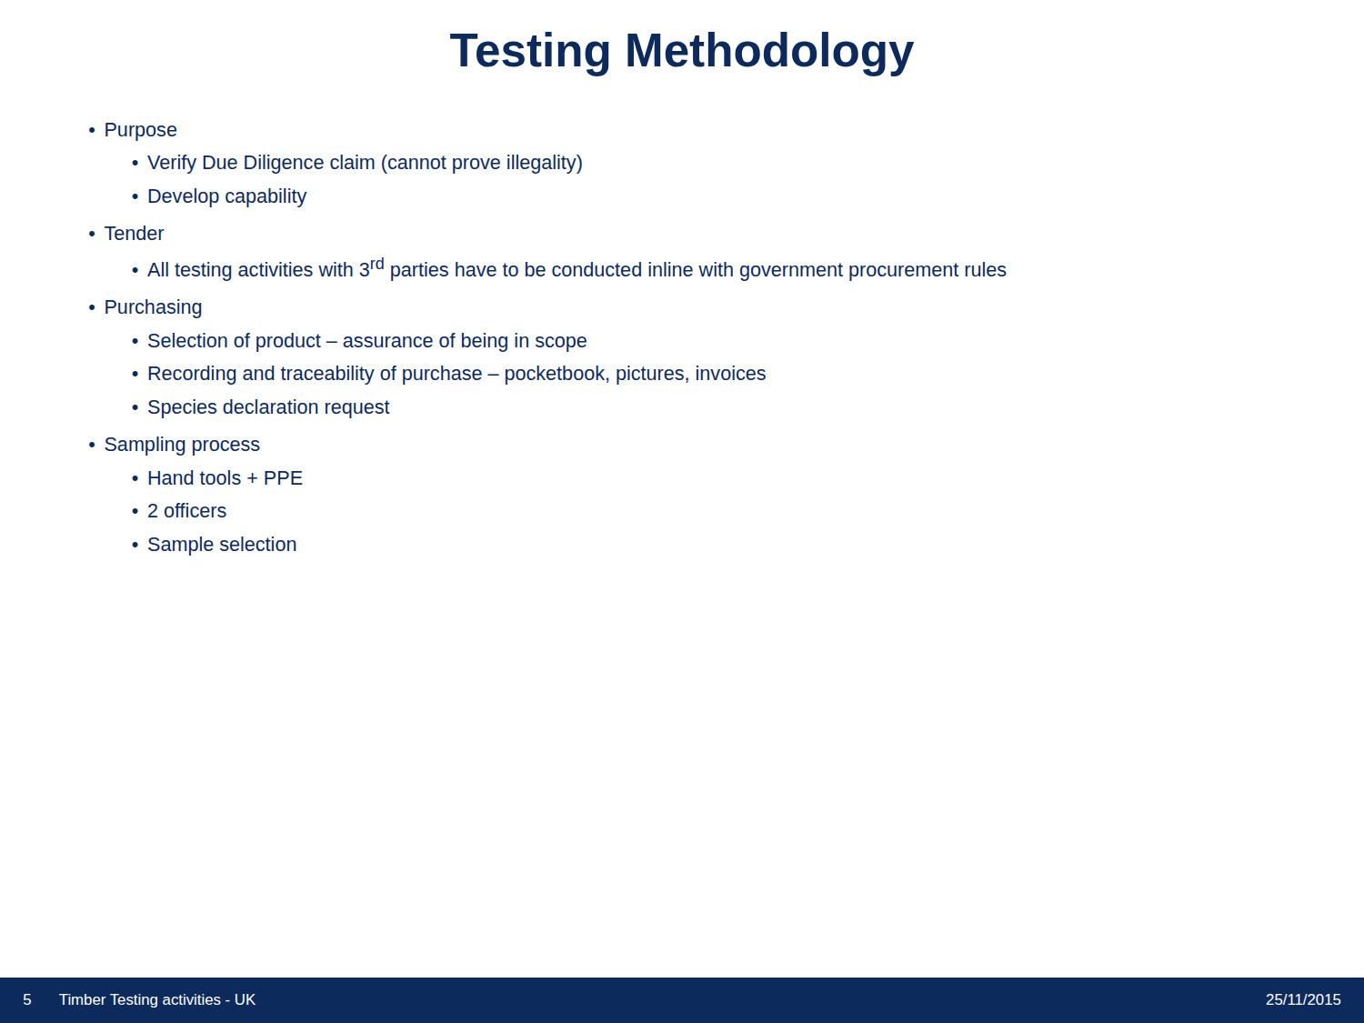Testing Methodology
Purpose
Verify Due Diligence claim (cannot prove illegality)
Develop capability
Tender
All testing activities with 3rd parties have to be conducted inline with government procurement rules
Purchasing
Selection of product – assurance of being in scope
Recording and traceability of purchase – pocketbook, pictures, invoices
Species declaration request
Sampling process
Hand tools + PPE
2 officers
Sample selection
5 Timber Testing activities - UK 25/11/2015